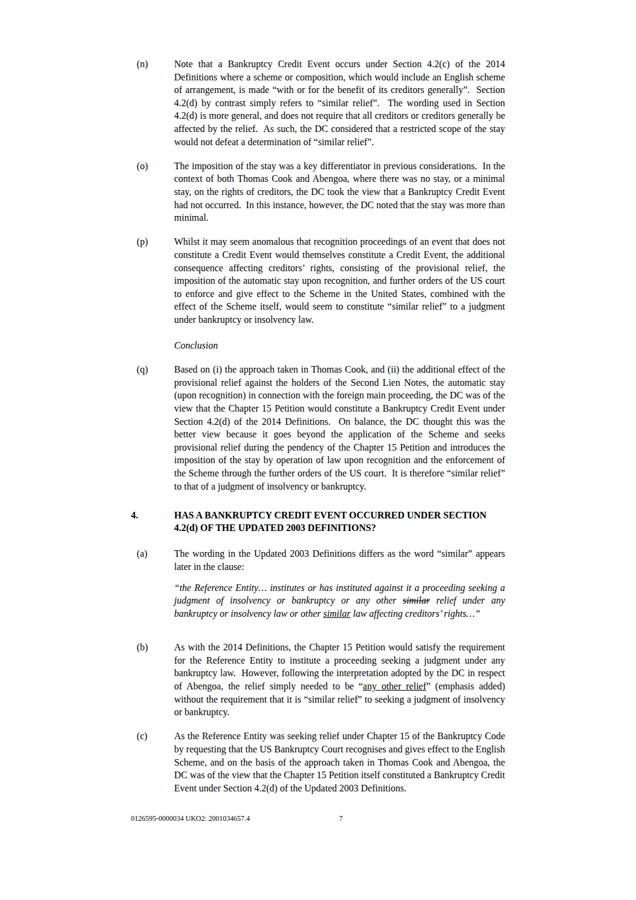(n)
Note that a Bankruptcy Credit Event occurs under Section 4.2(c) of the 2014 Definitions where a scheme or composition, which would include an English scheme of arrangement, is made “with or for the benefit of its creditors generally”. Section 4.2(d) by contrast simply refers to “similar relief”. The wording used in Section 4.2(d) is more general, and does not require that all creditors or creditors generally be affected by the relief. As such, the DC considered that a restricted scope of the stay would not defeat a determination of “similar relief”.
(o)
The imposition of the stay was a key differentiator in previous considerations. In the context of both Thomas Cook and Abengoa, where there was no stay, or a minimal stay, on the rights of creditors, the DC took the view that a Bankruptcy Credit Event had not occurred. In this instance, however, the DC noted that the stay was more than minimal.
(p)
Whilst it may seem anomalous that recognition proceedings of an event that does not constitute a Credit Event would themselves constitute a Credit Event, the additional consequence affecting creditors’ rights, consisting of the provisional relief, the imposition of the automatic stay upon recognition, and further orders of the US court to enforce and give effect to the Scheme in the United States, combined with the effect of the Scheme itself, would seem to constitute “similar relief” to a judgment under bankruptcy or insolvency law.
Conclusion
(q)
Based on (i) the approach taken in Thomas Cook, and (ii) the additional effect of the provisional relief against the holders of the Second Lien Notes, the automatic stay (upon recognition) in connection with the foreign main proceeding, the DC was of the view that the Chapter 15 Petition would constitute a Bankruptcy Credit Event under Section 4.2(d) of the 2014 Definitions. On balance, the DC thought this was the better view because it goes beyond the application of the Scheme and seeks provisional relief during the pendency of the Chapter 15 Petition and introduces the imposition of the stay by operation of law upon recognition and the enforcement of the Scheme through the further orders of the US court. It is therefore “similar relief” to that of a judgment of insolvency or bankruptcy.
4.
HAS A BANKRUPTCY CREDIT EVENT OCCURRED UNDER SECTION 4.2(d) OF THE UPDATED 2003 DEFINITIONS?
(a)
The wording in the Updated 2003 Definitions differs as the word “similar” appears later in the clause:
“the Reference Entity… institutes or has instituted against it a proceeding seeking a judgment of insolvency or bankruptcy or any other similar relief under any bankruptcy or insolvency law or other similar law affecting creditors’ rights…”
(b)
As with the 2014 Definitions, the Chapter 15 Petition would satisfy the requirement for the Reference Entity to institute a proceeding seeking a judgment under any bankruptcy law. However, following the interpretation adopted by the DC in respect of Abengoa, the relief simply needed to be “any other relief” (emphasis added) without the requirement that it is “similar relief” to seeking a judgment of insolvency or bankruptcy.
(c)
As the Reference Entity was seeking relief under Chapter 15 of the Bankruptcy Code by requesting that the US Bankruptcy Court recognises and gives effect to the English Scheme, and on the basis of the approach taken in Thomas Cook and Abengoa, the DC was of the view that the Chapter 15 Petition itself constituted a Bankruptcy Credit Event under Section 4.2(d) of the Updated 2003 Definitions.
0126595-0000034 UKO2: 2001034657.4
7